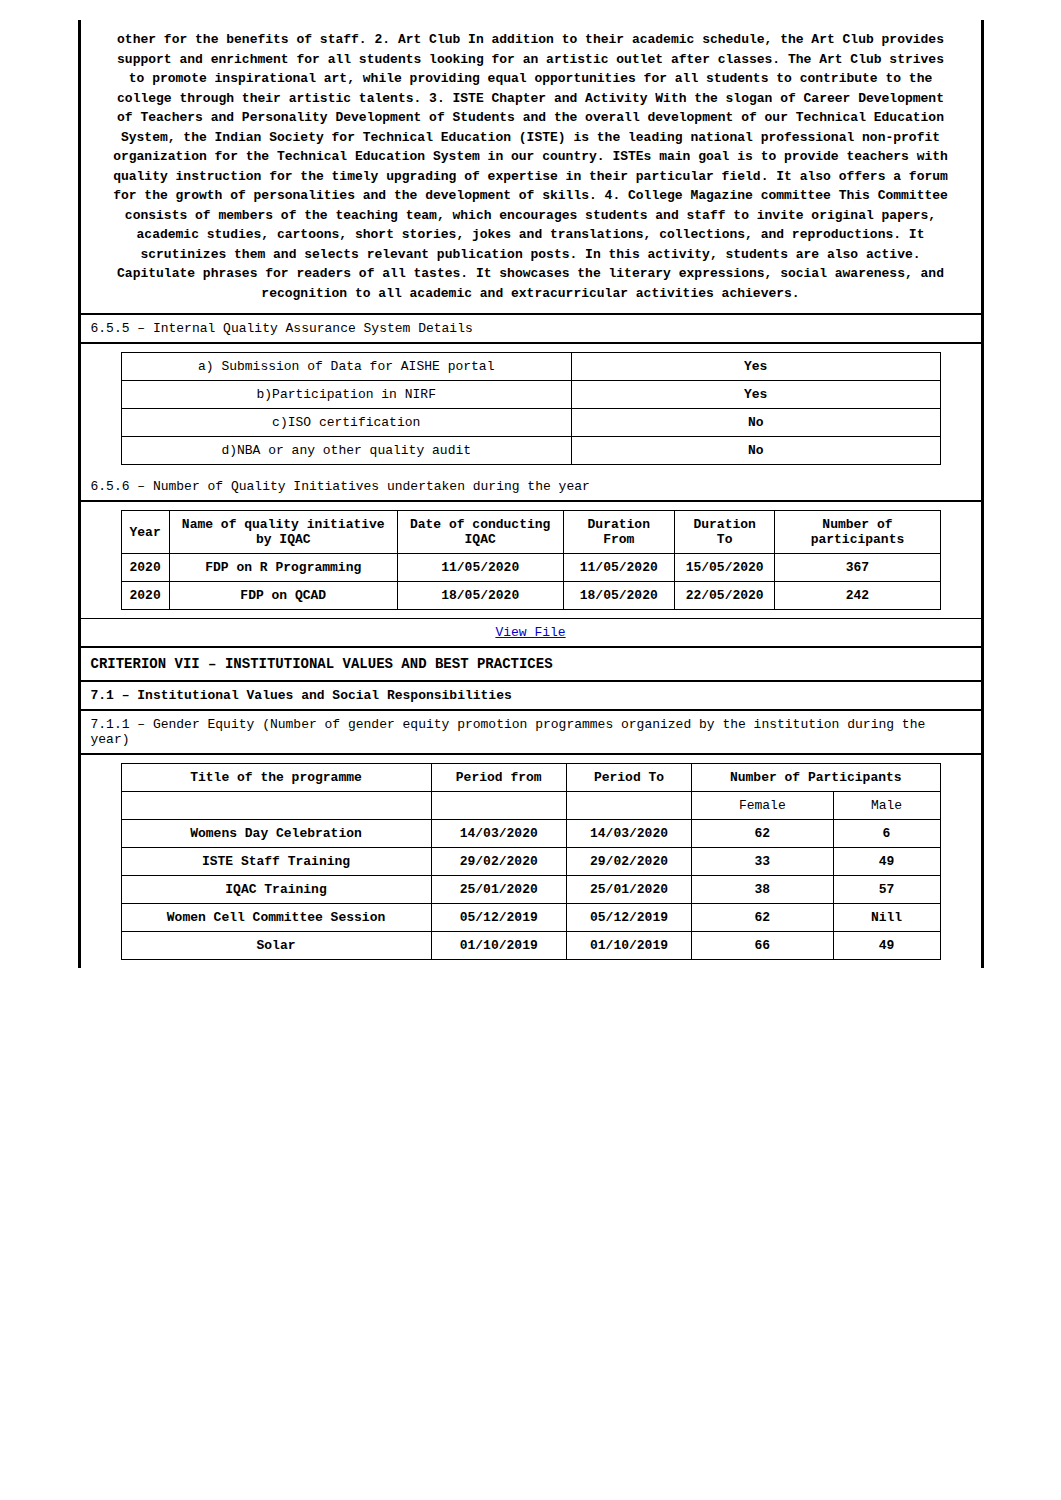other for the benefits of staff. 2. Art Club In addition to their academic schedule, the Art Club provides support and enrichment for all students looking for an artistic outlet after classes. The Art Club strives to promote inspirational art, while providing equal opportunities for all students to contribute to the college through their artistic talents. 3. ISTE Chapter and Activity With the slogan of Career Development of Teachers and Personality Development of Students and the overall development of our Technical Education System, the Indian Society for Technical Education (ISTE) is the leading national professional non-profit organization for the Technical Education System in our country. ISTEs main goal is to provide teachers with quality instruction for the timely upgrading of expertise in their particular field. It also offers a forum for the growth of personalities and the development of skills. 4. College Magazine committee This Committee consists of members of the teaching team, which encourages students and staff to invite original papers, academic studies, cartoons, short stories, jokes and translations, collections, and reproductions. It scrutinizes them and selects relevant publication posts. In this activity, students are also active. Capitulate phrases for readers of all tastes. It showcases the literary expressions, social awareness, and recognition to all academic and extracurricular activities achievers.
6.5.5 – Internal Quality Assurance System Details
| a) Submission of Data for AISHE portal | Yes |
| b)Participation in NIRF | Yes |
| c)ISO certification | No |
| d)NBA or any other quality audit | No |
6.5.6 – Number of Quality Initiatives undertaken during the year
| Year | Name of quality initiative by IQAC | Date of conducting IQAC | Duration From | Duration To | Number of participants |
| --- | --- | --- | --- | --- | --- |
| 2020 | FDP on R Programming | 11/05/2020 | 11/05/2020 | 15/05/2020 | 367 |
| 2020 | FDP on QCAD | 18/05/2020 | 18/05/2020 | 22/05/2020 | 242 |
View File
CRITERION VII – INSTITUTIONAL VALUES AND BEST PRACTICES
7.1 – Institutional Values and Social Responsibilities
7.1.1 – Gender Equity (Number of gender equity promotion programmes organized by the institution during the year)
| Title of the programme | Period from | Period To | Number of Participants |
| --- | --- | --- | --- |
| | | | Female | Male |
| Womens Day Celebration | 14/03/2020 | 14/03/2020 | 62 | 6 |
| ISTE Staff Training | 29/02/2020 | 29/02/2020 | 33 | 49 |
| IQAC Training | 25/01/2020 | 25/01/2020 | 38 | 57 |
| Women Cell Committee Session | 05/12/2019 | 05/12/2019 | 62 | Nill |
| Solar | 01/10/2019 | 01/10/2019 | 66 | 49 |